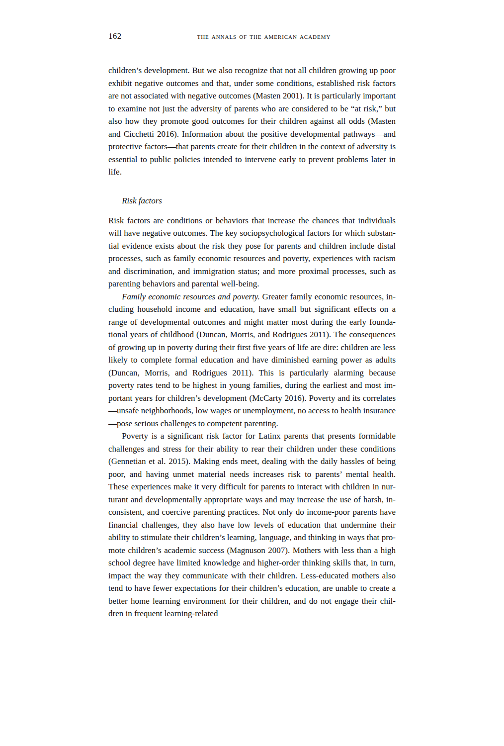162 The Annals of the American Academy
children’s development. But we also recognize that not all children growing up poor exhibit negative outcomes and that, under some conditions, established risk factors are not associated with negative outcomes (Masten 2001). It is particularly important to examine not just the adversity of parents who are considered to be “at risk,” but also how they promote good outcomes for their children against all odds (Masten and Cicchetti 2016). Information about the positive developmental pathways—and protective factors—that parents create for their children in the context of adversity is essential to public policies intended to intervene early to prevent problems later in life.
Risk factors
Risk factors are conditions or behaviors that increase the chances that individuals will have negative outcomes. The key sociopsychological factors for which substantial evidence exists about the risk they pose for parents and children include distal processes, such as family economic resources and poverty, experiences with racism and discrimination, and immigration status; and more proximal processes, such as parenting behaviors and parental well-being.
Family economic resources and poverty. Greater family economic resources, including household income and education, have small but significant effects on a range of developmental outcomes and might matter most during the early foundational years of childhood (Duncan, Morris, and Rodrigues 2011). The consequences of growing up in poverty during their first five years of life are dire: children are less likely to complete formal education and have diminished earning power as adults (Duncan, Morris, and Rodrigues 2011). This is particularly alarming because poverty rates tend to be highest in young families, during the earliest and most important years for children’s development (McCarty 2016). Poverty and its correlates—unsafe neighborhoods, low wages or unemployment, no access to health insurance—pose serious challenges to competent parenting.
Poverty is a significant risk factor for Latinx parents that presents formidable challenges and stress for their ability to rear their children under these conditions (Gennetian et al. 2015). Making ends meet, dealing with the daily hassles of being poor, and having unmet material needs increases risk to parents’ mental health. These experiences make it very difficult for parents to interact with children in nurturant and developmentally appropriate ways and may increase the use of harsh, inconsistent, and coercive parenting practices. Not only do income-poor parents have financial challenges, they also have low levels of education that undermine their ability to stimulate their children’s learning, language, and thinking in ways that promote children’s academic success (Magnuson 2007). Mothers with less than a high school degree have limited knowledge and higher-order thinking skills that, in turn, impact the way they communicate with their children. Less-educated mothers also tend to have fewer expectations for their children’s education, are unable to create a better home learning environment for their children, and do not engage their children in frequent learning-related